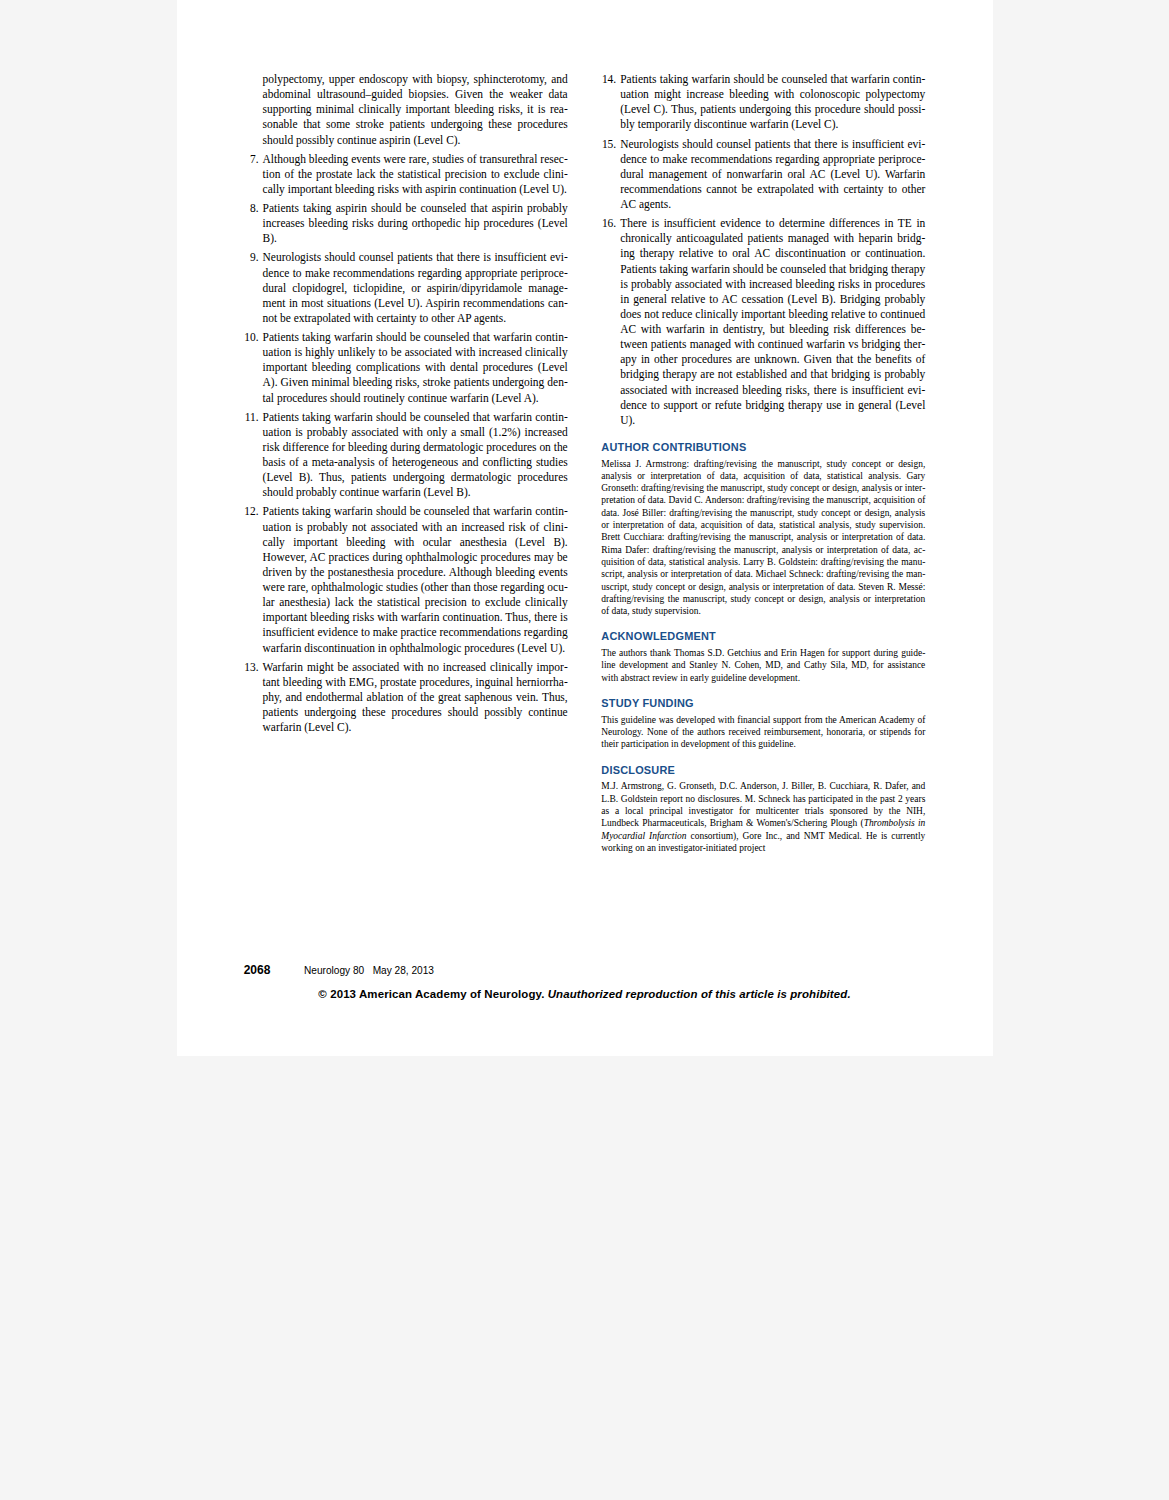polypectomy, upper endoscopy with biopsy, sphincterotomy, and abdominal ultrasound–guided biopsies. Given the weaker data supporting minimal clinically important bleeding risks, it is reasonable that some stroke patients undergoing these procedures should possibly continue aspirin (Level C).
Although bleeding events were rare, studies of transurethral resection of the prostate lack the statistical precision to exclude clinically important bleeding risks with aspirin continuation (Level U).
Patients taking aspirin should be counseled that aspirin probably increases bleeding risks during orthopedic hip procedures (Level B).
Neurologists should counsel patients that there is insufficient evidence to make recommendations regarding appropriate periprocedural clopidogrel, ticlopidine, or aspirin/dipyridamole management in most situations (Level U). Aspirin recommendations cannot be extrapolated with certainty to other AP agents.
Patients taking warfarin should be counseled that warfarin continuation is highly unlikely to be associated with increased clinically important bleeding complications with dental procedures (Level A). Given minimal bleeding risks, stroke patients undergoing dental procedures should routinely continue warfarin (Level A).
Patients taking warfarin should be counseled that warfarin continuation is probably associated with only a small (1.2%) increased risk difference for bleeding during dermatologic procedures on the basis of a meta-analysis of heterogeneous and conflicting studies (Level B). Thus, patients undergoing dermatologic procedures should probably continue warfarin (Level B).
Patients taking warfarin should be counseled that warfarin continuation is probably not associated with an increased risk of clinically important bleeding with ocular anesthesia (Level B). However, AC practices during ophthalmologic procedures may be driven by the postanesthesia procedure. Although bleeding events were rare, ophthalmologic studies (other than those regarding ocular anesthesia) lack the statistical precision to exclude clinically important bleeding risks with warfarin continuation. Thus, there is insufficient evidence to make practice recommendations regarding warfarin discontinuation in ophthalmologic procedures (Level U).
Warfarin might be associated with no increased clinically important bleeding with EMG, prostate procedures, inguinal herniorrhaphy, and endothermal ablation of the great saphenous vein. Thus, patients undergoing these procedures should possibly continue warfarin (Level C).
Patients taking warfarin should be counseled that warfarin continuation might increase bleeding with colonoscopic polypectomy (Level C). Thus, patients undergoing this procedure should possibly temporarily discontinue warfarin (Level C).
Neurologists should counsel patients that there is insufficient evidence to make recommendations regarding appropriate periprocedural management of nonwarfarin oral AC (Level U). Warfarin recommendations cannot be extrapolated with certainty to other AC agents.
There is insufficient evidence to determine differences in TE in chronically anticoagulated patients managed with heparin bridging therapy relative to oral AC discontinuation or continuation. Patients taking warfarin should be counseled that bridging therapy is probably associated with increased bleeding risks in procedures in general relative to AC cessation (Level B). Bridging probably does not reduce clinically important bleeding relative to continued AC with warfarin in dentistry, but bleeding risk differences between patients managed with continued warfarin vs bridging therapy in other procedures are unknown. Given that the benefits of bridging therapy are not established and that bridging is probably associated with increased bleeding risks, there is insufficient evidence to support or refute bridging therapy use in general (Level U).
Author contributions
Melissa J. Armstrong: drafting/revising the manuscript, study concept or design, analysis or interpretation of data, acquisition of data, statistical analysis. Gary Gronseth: drafting/revising the manuscript, study concept or design, analysis or interpretation of data. David C. Anderson: drafting/revising the manuscript, acquisition of data. José Biller: drafting/revising the manuscript, study concept or design, analysis or interpretation of data, acquisition of data, statistical analysis, study supervision. Brett Cucchiara: drafting/revising the manuscript, analysis or interpretation of data. Rima Dafer: drafting/revising the manuscript, analysis or interpretation of data, acquisition of data, statistical analysis. Larry B. Goldstein: drafting/revising the manuscript, analysis or interpretation of data. Michael Schneck: drafting/revising the manuscript, study concept or design, analysis or interpretation of data. Steven R. Messé: drafting/revising the manuscript, study concept or design, analysis or interpretation of data, study supervision.
Acknowledgment
The authors thank Thomas S.D. Getchius and Erin Hagen for support during guideline development and Stanley N. Cohen, MD, and Cathy Sila, MD, for assistance with abstract review in early guideline development.
Study funding
This guideline was developed with financial support from the American Academy of Neurology. None of the authors received reimbursement, honoraria, or stipends for their participation in development of this guideline.
Disclosure
M.J. Armstrong, G. Gronseth, D.C. Anderson, J. Biller, B. Cucchiara, R. Dafer, and L.B. Goldstein report no disclosures. M. Schneck has participated in the past 2 years as a local principal investigator for multicenter trials sponsored by the NIH, Lundbeck Pharmaceuticals, Brigham & Women's/Schering Plough (Thrombolysis in Myocardial Infarction consortium), Gore Inc., and NMT Medical. He is currently working on an investigator-initiated project
2068 Neurology 80 May 28, 2013
© 2013 American Academy of Neurology. Unauthorized reproduction of this article is prohibited.